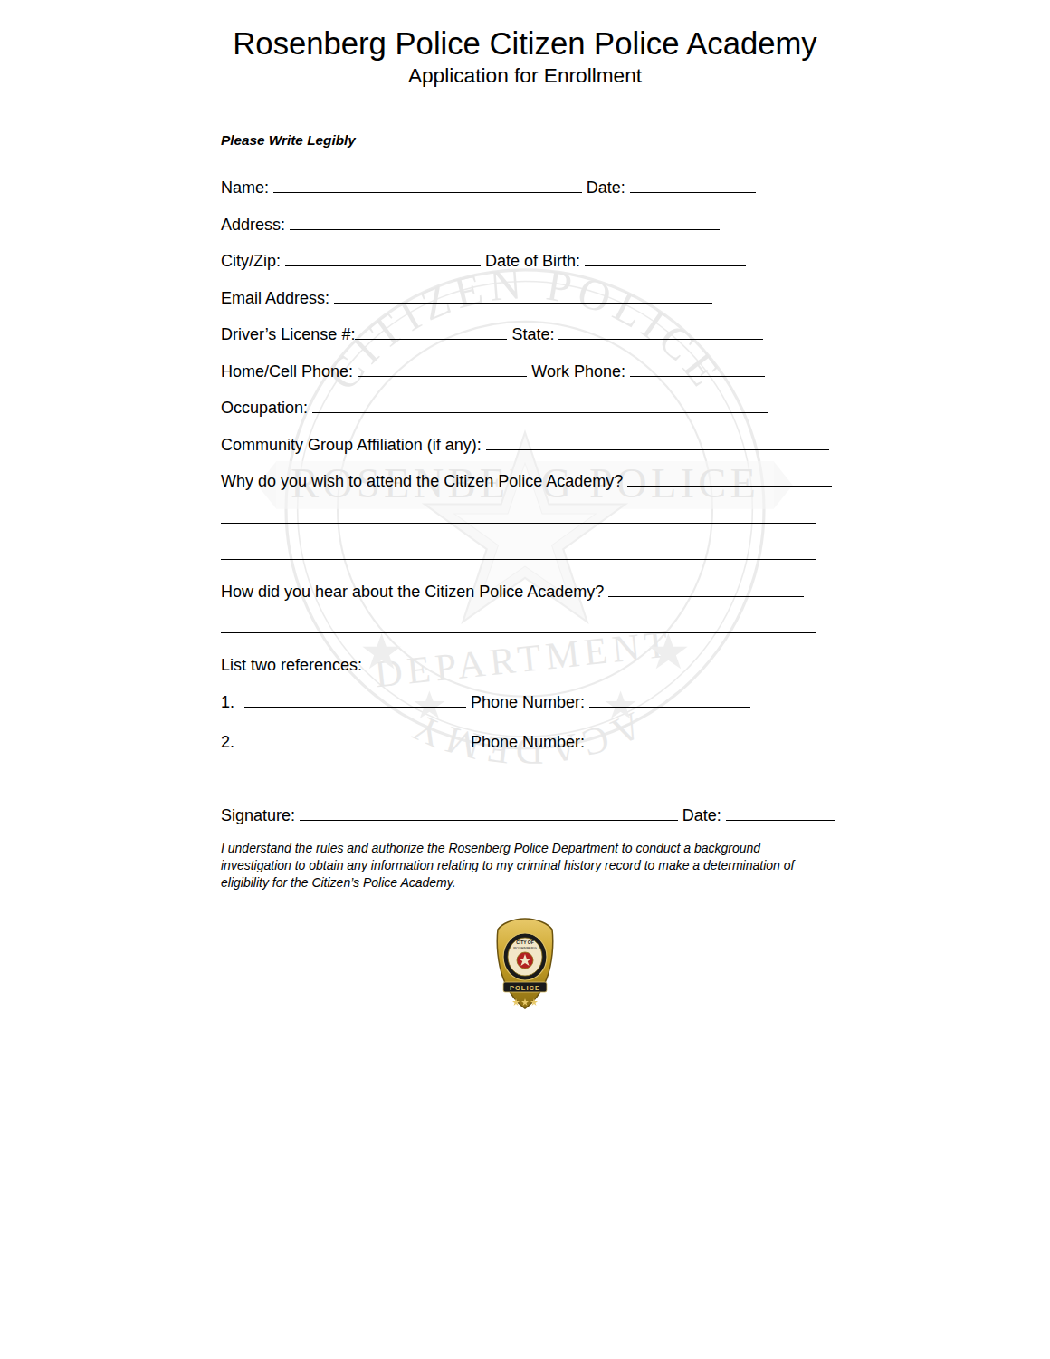CITIZEN POLICE ACADEMY ROSENBERG POLICE DEPARTMENT
Rosenberg Police Citizen Police Academy
Application for Enrollment
Please Write Legibly
Name: Date:
Address:
City/Zip: Date of Birth:
Email Address:
Driver’s License #: State:
Home/Cell Phone: Work Phone:
Occupation:
Community Group Affiliation (if any):
Why do you wish to attend the Citizen Police Academy?
How did you hear about the Citizen Police Academy?
List two references:
1. Phone Number:
2. Phone Number:
Signature: Date:
I understand the rules and authorize the Rosenberg Police Department to conduct a background investigation to obtain any information relating to my criminal history record to make a determination of eligibility for the Citizen’s Police Academy.
CITY OF ROSENBERG POLICE